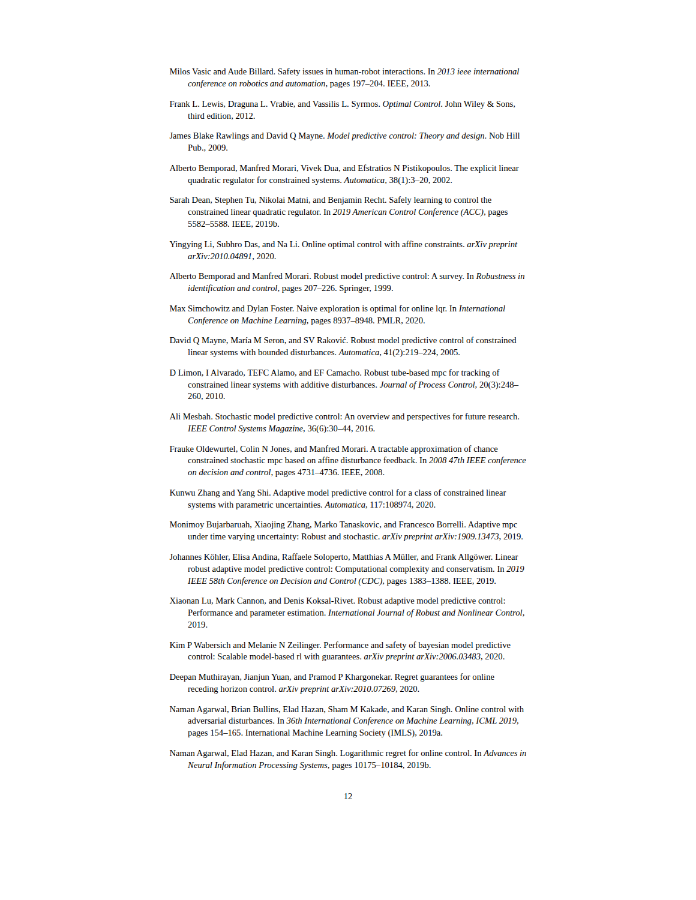Milos Vasic and Aude Billard. Safety issues in human-robot interactions. In 2013 ieee international conference on robotics and automation, pages 197–204. IEEE, 2013.
Frank L. Lewis, Draguna L. Vrabie, and Vassilis L. Syrmos. Optimal Control. John Wiley & Sons, third edition, 2012.
James Blake Rawlings and David Q Mayne. Model predictive control: Theory and design. Nob Hill Pub., 2009.
Alberto Bemporad, Manfred Morari, Vivek Dua, and Efstratios N Pistikopoulos. The explicit linear quadratic regulator for constrained systems. Automatica, 38(1):3–20, 2002.
Sarah Dean, Stephen Tu, Nikolai Matni, and Benjamin Recht. Safely learning to control the constrained linear quadratic regulator. In 2019 American Control Conference (ACC), pages 5582–5588. IEEE, 2019b.
Yingying Li, Subhro Das, and Na Li. Online optimal control with affine constraints. arXiv preprint arXiv:2010.04891, 2020.
Alberto Bemporad and Manfred Morari. Robust model predictive control: A survey. In Robustness in identification and control, pages 207–226. Springer, 1999.
Max Simchowitz and Dylan Foster. Naive exploration is optimal for online lqr. In International Conference on Machine Learning, pages 8937–8948. PMLR, 2020.
David Q Mayne, María M Seron, and SV Raković. Robust model predictive control of constrained linear systems with bounded disturbances. Automatica, 41(2):219–224, 2005.
D Limon, I Alvarado, TEFC Alamo, and EF Camacho. Robust tube-based mpc for tracking of constrained linear systems with additive disturbances. Journal of Process Control, 20(3):248–260, 2010.
Ali Mesbah. Stochastic model predictive control: An overview and perspectives for future research. IEEE Control Systems Magazine, 36(6):30–44, 2016.
Frauke Oldewurtel, Colin N Jones, and Manfred Morari. A tractable approximation of chance constrained stochastic mpc based on affine disturbance feedback. In 2008 47th IEEE conference on decision and control, pages 4731–4736. IEEE, 2008.
Kunwu Zhang and Yang Shi. Adaptive model predictive control for a class of constrained linear systems with parametric uncertainties. Automatica, 117:108974, 2020.
Monimoy Bujarbaruah, Xiaojing Zhang, Marko Tanaskovic, and Francesco Borrelli. Adaptive mpc under time varying uncertainty: Robust and stochastic. arXiv preprint arXiv:1909.13473, 2019.
Johannes Köhler, Elisa Andina, Raffaele Soloperto, Matthias A Müller, and Frank Allgöwer. Linear robust adaptive model predictive control: Computational complexity and conservatism. In 2019 IEEE 58th Conference on Decision and Control (CDC), pages 1383–1388. IEEE, 2019.
Xiaonan Lu, Mark Cannon, and Denis Koksal-Rivet. Robust adaptive model predictive control: Performance and parameter estimation. International Journal of Robust and Nonlinear Control, 2019.
Kim P Wabersich and Melanie N Zeilinger. Performance and safety of bayesian model predictive control: Scalable model-based rl with guarantees. arXiv preprint arXiv:2006.03483, 2020.
Deepan Muthirayan, Jianjun Yuan, and Pramod P Khargonekar. Regret guarantees for online receding horizon control. arXiv preprint arXiv:2010.07269, 2020.
Naman Agarwal, Brian Bullins, Elad Hazan, Sham M Kakade, and Karan Singh. Online control with adversarial disturbances. In 36th International Conference on Machine Learning, ICML 2019, pages 154–165. International Machine Learning Society (IMLS), 2019a.
Naman Agarwal, Elad Hazan, and Karan Singh. Logarithmic regret for online control. In Advances in Neural Information Processing Systems, pages 10175–10184, 2019b.
12